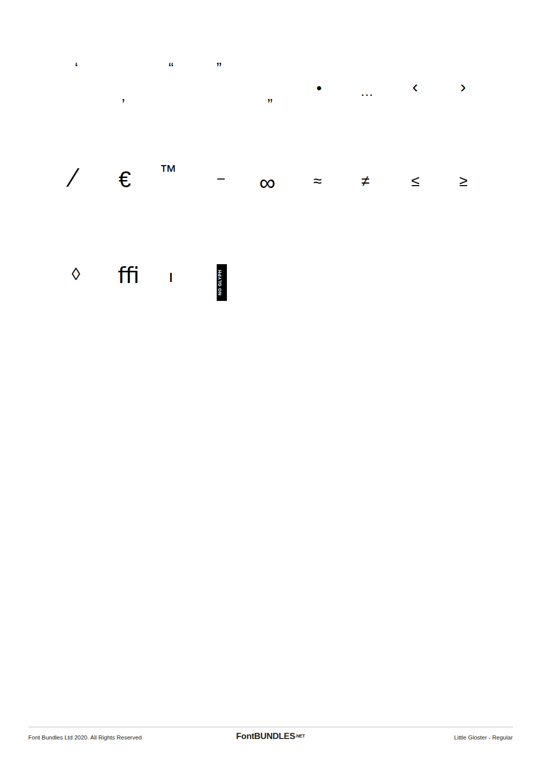‘
‚
“
”
„
•
…
‹
›
⁄
€
™
−
∞
≈
≠
≤
≥
◊
ﬃ
ı
NO GLYPH
Font Bundles Ltd 2020. All Rights Reserved
FontBUNDLES.NET
Little Gloster - Regular